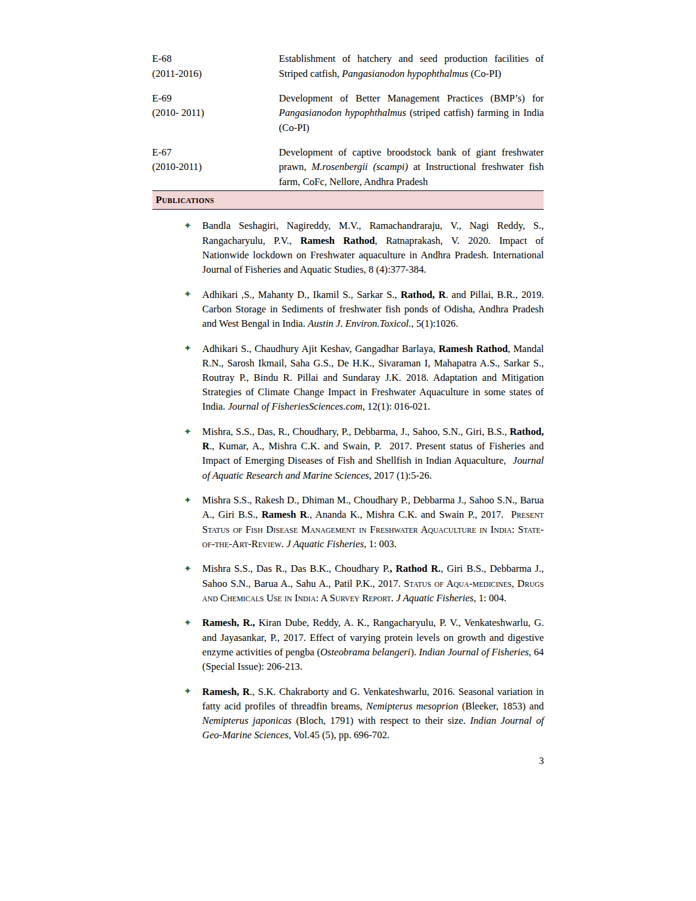| E-68 (2011-2016) | Establishment of hatchery and seed production facilities of Striped catfish, Pangasianodon hypophthalmus (Co-PI) |
| E-69 (2010- 2011) | Development of Better Management Practices (BMP’s) for Pangasianodon hypophthalmus (striped catfish) farming in India (Co-PI) |
| E-67 (2010-2011) | Development of captive broodstock bank of giant freshwater prawn, M.rosenbergii (scampi) at Instructional freshwater fish farm, CoFc, Nellore, Andhra Pradesh |
Publications
Bandla Seshagiri, Nagireddy, M.V., Ramachandraraju, V., Nagi Reddy, S., Rangacharyulu, P.V., Ramesh Rathod, Ratnaprakash, V. 2020. Impact of Nationwide lockdown on Freshwater aquaculture in Andhra Pradesh. International Journal of Fisheries and Aquatic Studies, 8 (4):377-384.
Adhikari ,S., Mahanty D., Ikamil S., Sarkar S., Rathod, R. and Pillai, B.R., 2019. Carbon Storage in Sediments of freshwater fish ponds of Odisha, Andhra Pradesh and West Bengal in India. Austin J. Environ.Toxicol., 5(1):1026.
Adhikari S., Chaudhury Ajit Keshav, Gangadhar Barlaya, Ramesh Rathod, Mandal R.N., Sarosh Ikmail, Saha G.S., De H.K., Sivaraman I, Mahapatra A.S., Sarkar S., Routray P., Bindu R. Pillai and Sundaray J.K. 2018. Adaptation and Mitigation Strategies of Climate Change Impact in Freshwater Aquaculture in some states of India. Journal of FisheriesSciences.com, 12(1): 016-021.
Mishra, S.S., Das, R., Choudhary, P., Debbarma, J., Sahoo, S.N., Giri, B.S., Rathod, R., Kumar, A., Mishra C.K. and Swain, P. 2017. Present status of Fisheries and Impact of Emerging Diseases of Fish and Shellfish in Indian Aquaculture, Journal of Aquatic Research and Marine Sciences, 2017 (1):5-26.
Mishra S.S., Rakesh D., Dhiman M., Choudhary P., Debbarma J., Sahoo S.N., Barua A., Giri B.S., Ramesh R., Ananda K., Mishra C.K. and Swain P., 2017. Present Status of Fish Disease Management in Freshwater Aquaculture in India: State-of-the-Art-Review. J Aquatic Fisheries, 1: 003.
Mishra S.S., Das R., Das B.K., Choudhary P., Rathod R., Giri B.S., Debbarma J., Sahoo S.N., Barua A., Sahu A., Patil P.K., 2017. Status of Aqua-medicines, Drugs and Chemicals Use in India: A Survey Report. J Aquatic Fisheries, 1: 004.
Ramesh, R., Kiran Dube, Reddy, A. K., Rangacharyulu, P. V., Venkateshwarlu, G. and Jayasankar, P., 2017. Effect of varying protein levels on growth and digestive enzyme activities of pengba (Osteobrama belangeri). Indian Journal of Fisheries, 64 (Special Issue): 206-213.
Ramesh, R., S.K. Chakraborty and G. Venkateshwarlu, 2016. Seasonal variation in fatty acid profiles of threadfin breams, Nemipterus mesoprion (Bleeker, 1853) and Nemipterus japonicas (Bloch, 1791) with respect to their size. Indian Journal of Geo-Marine Sciences, Vol.45 (5), pp. 696-702.
3